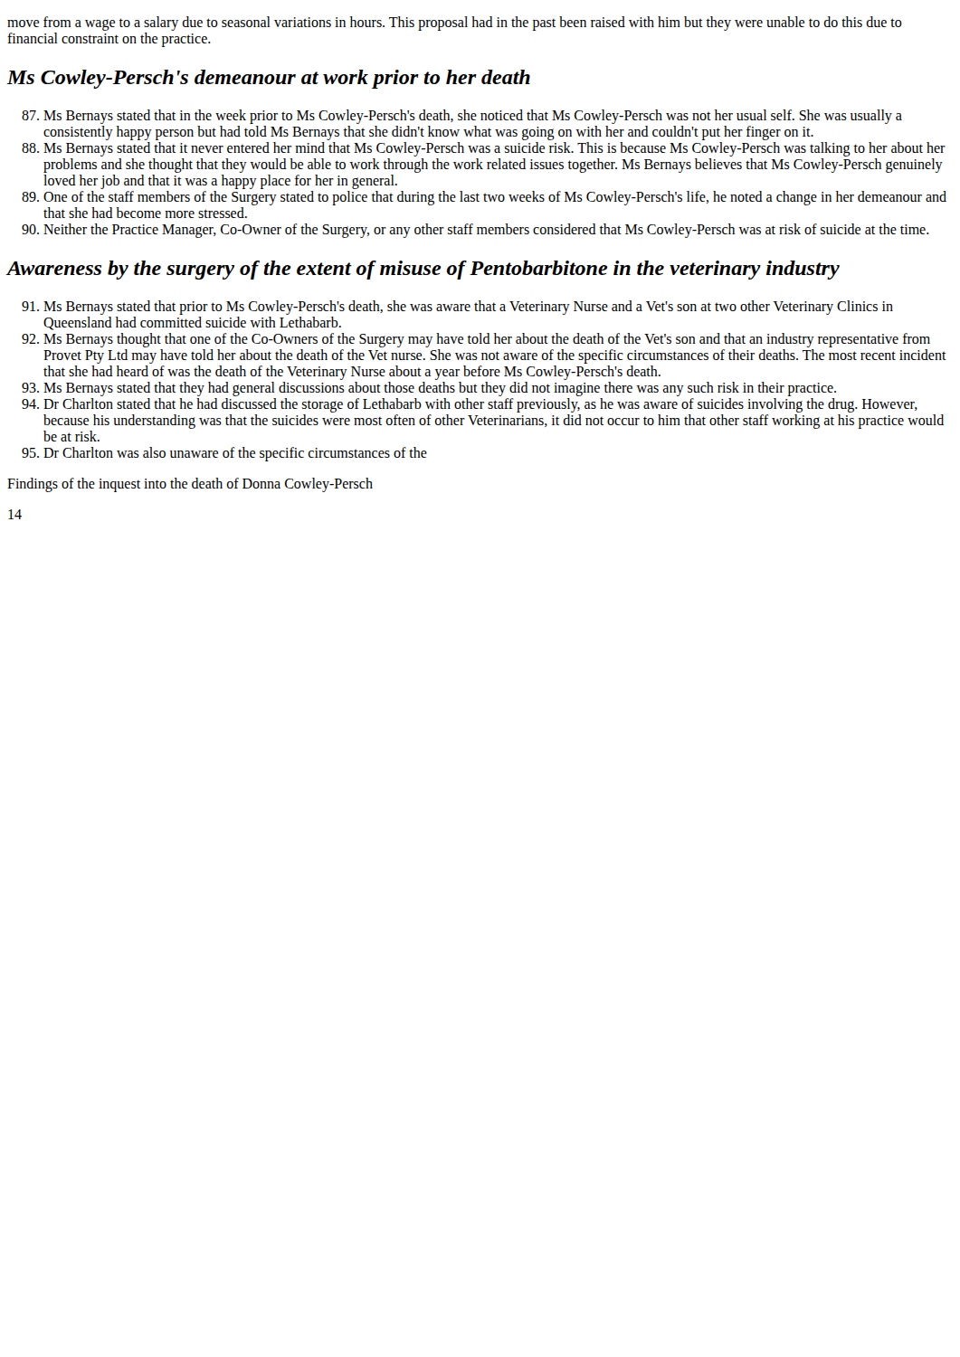move from a wage to a salary due to seasonal variations in hours. This proposal had in the past been raised with him but they were unable to do this due to financial constraint on the practice.
Ms Cowley-Persch's demeanour at work prior to her death
Ms Bernays stated that in the week prior to Ms Cowley-Persch's death, she noticed that Ms Cowley-Persch was not her usual self. She was usually a consistently happy person but had told Ms Bernays that she didn't know what was going on with her and couldn't put her finger on it.
Ms Bernays stated that it never entered her mind that Ms Cowley-Persch was a suicide risk. This is because Ms Cowley-Persch was talking to her about her problems and she thought that they would be able to work through the work related issues together. Ms Bernays believes that Ms Cowley-Persch genuinely loved her job and that it was a happy place for her in general.
One of the staff members of the Surgery stated to police that during the last two weeks of Ms Cowley-Persch's life, he noted a change in her demeanour and that she had become more stressed.
Neither the Practice Manager, Co-Owner of the Surgery, or any other staff members considered that Ms Cowley-Persch was at risk of suicide at the time.
Awareness by the surgery of the extent of misuse of Pentobarbitone in the veterinary industry
Ms Bernays stated that prior to Ms Cowley-Persch's death, she was aware that a Veterinary Nurse and a Vet's son at two other Veterinary Clinics in Queensland had committed suicide with Lethabarb.
Ms Bernays thought that one of the Co-Owners of the Surgery may have told her about the death of the Vet's son and that an industry representative from Provet Pty Ltd may have told her about the death of the Vet nurse. She was not aware of the specific circumstances of their deaths. The most recent incident that she had heard of was the death of the Veterinary Nurse about a year before Ms Cowley-Persch's death.
Ms Bernays stated that they had general discussions about those deaths but they did not imagine there was any such risk in their practice.
Dr Charlton stated that he had discussed the storage of Lethabarb with other staff previously, as he was aware of suicides involving the drug. However, because his understanding was that the suicides were most often of other Veterinarians, it did not occur to him that other staff working at his practice would be at risk.
Dr Charlton was also unaware of the specific circumstances of the
Findings of the inquest into the death of Donna Cowley-Persch
14